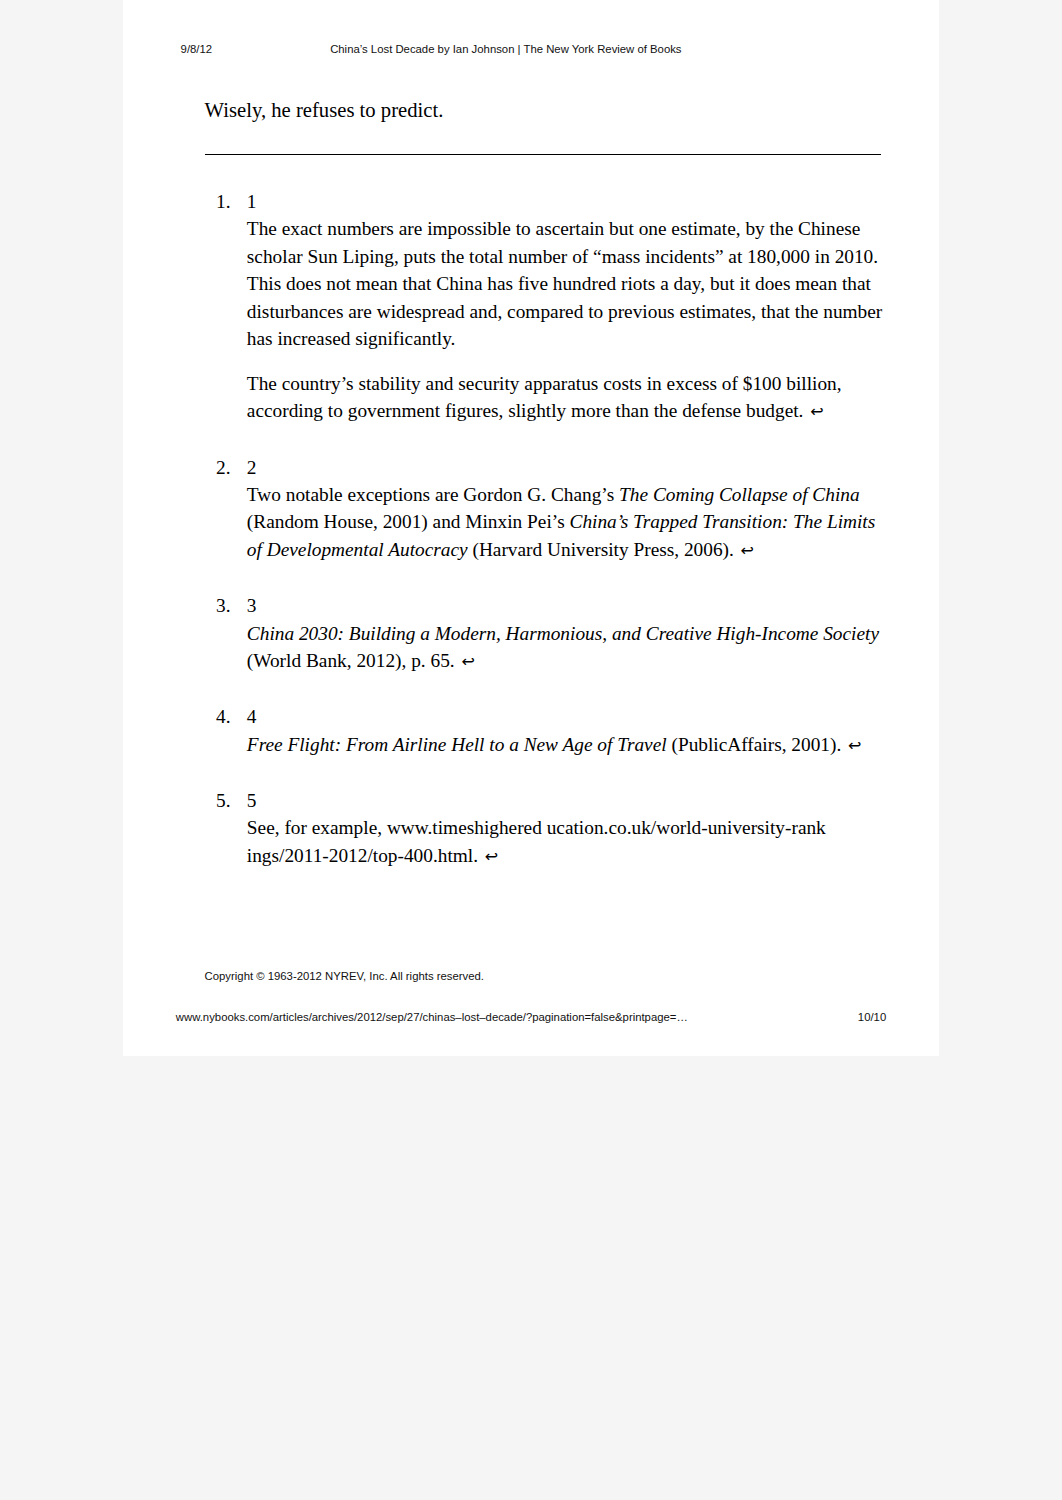9/8/12 China’s Lost Decade by Ian Johnson | The New York Review of Books
Wisely, he refuses to predict.
1
The exact numbers are impossible to ascertain but one estimate, by the Chinese scholar Sun Liping, puts the total number of “mass incidents” at 180,000 in 2010. This does not mean that China has five hundred riots a day, but it does mean that disturbances are widespread and, compared to previous estimates, that the number has increased significantly.
The country’s stability and security apparatus costs in excess of $100 billion, according to government figures, slightly more than the defense budget. ↩
2
Two notable exceptions are Gordon G. Chang’s The Coming Collapse of China (Random House, 2001) and Minxin Pei’s China’s Trapped Transition: The Limits of Developmental Autocracy (Harvard University Press, 2006). ↩
3
China 2030: Building a Modern, Harmonious, and Creative High-Income Society (World Bank, 2012), p. 65. ↩
4
Free Flight: From Airline Hell to a New Age of Travel (PublicAffairs, 2001). ↩
5
See, for example, www.timeshighered ucation.co.uk/world-university-rank ings/2011-2012/top-400.html. ↩
Copyright © 1963-2012 NYREV, Inc. All rights reserved.
www.nybooks.com/articles/archives/2012/sep/27/chinas–lost–decade/?pagination=false&printpage=… 10/10